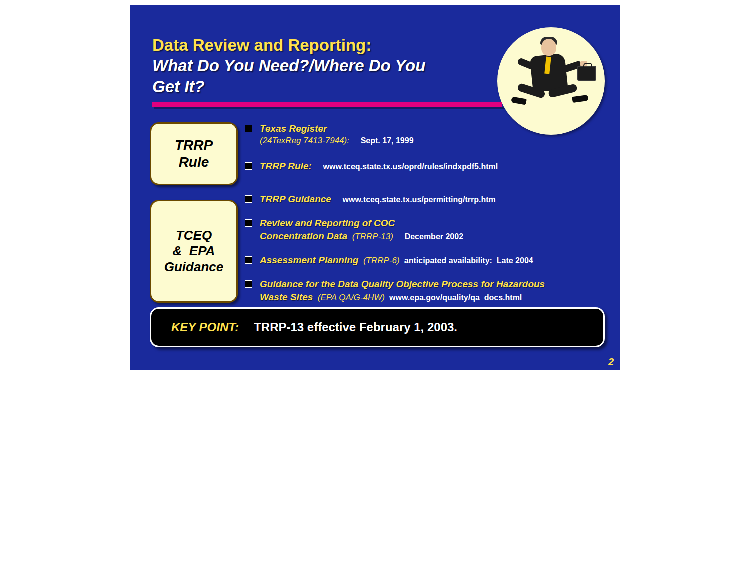Data Review and Reporting:
What Do You Need?/Where Do You
Get It?
TRRP
Rule
TCEQ
& EPA
Guidance
Texas Register
(24TexReg 7413-7944): Sept. 17, 1999
TRRP Rule: www.tceq.state.tx.us/oprd/rules/indxpdf5.html
TRRP Guidance www.tceq.state.tx.us/permitting/trrp.htm
Review and Reporting of COC
Concentration Data (TRRP-13) December 2002
Assessment Planning (TRRP-6) anticipated availability: Late 2004
Guidance for the Data Quality Objective Process for Hazardous
Waste Sites (EPA QA/G-4HW) www.epa.gov/quality/qa_docs.html
KEY POINT: TRRP-13 effective February 1, 2003.
2